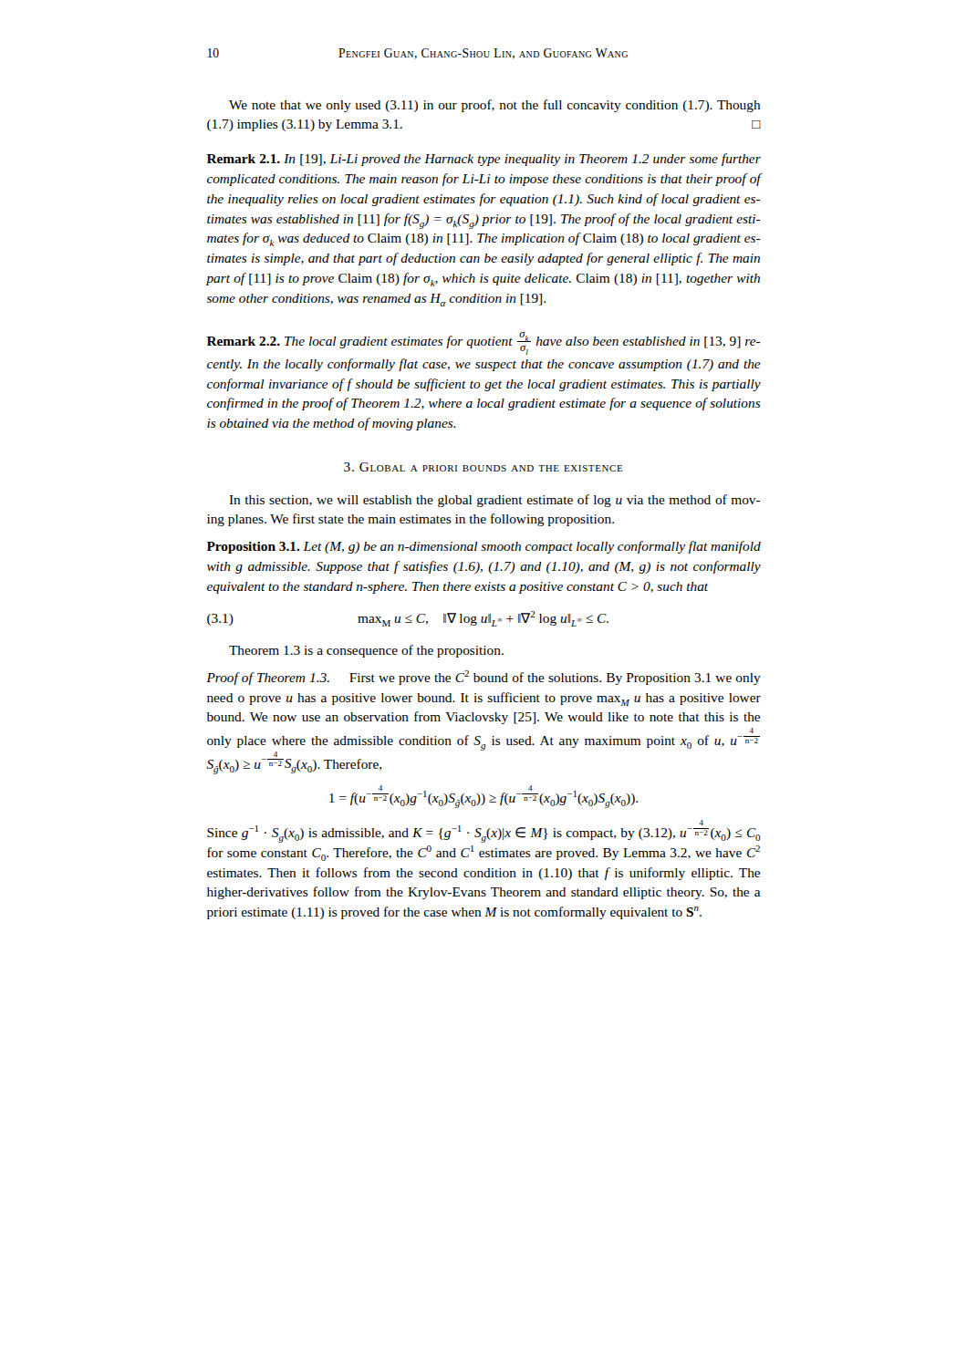10 Pengfei Guan, Chang-Shou Lin, and Guofang Wang
We note that we only used (3.11) in our proof, not the full concavity condition (1.7). Though (1.7) implies (3.11) by Lemma 3.1.□
Remark 2.1. In [19], Li-Li proved the Harnack type inequality in Theorem 1.2 under some further complicated conditions. The main reason for Li-Li to impose these conditions is that their proof of the inequality relies on local gradient estimates for equation (1.1). Such kind of local gradient estimates was established in [11] for f(Sg) = σk(Sg) prior to [19]. The proof of the local gradient estimates for σk was deduced to Claim (18) in [11]. The implication of Claim (18) to local gradient estimates is simple, and that part of deduction can be easily adapted for general elliptic f. The main part of [11] is to prove Claim (18) for σk, which is quite delicate. Claim (18) in [11], together with some other conditions, was renamed as Hα condition in [19].
Remark 2.2. The local gradient estimates for quotient σk σl have also been established in [13, 9] recently. In the locally conformally flat case, we suspect that the concave assumption (1.7) and the conformal invariance of f should be sufficient to get the local gradient estimates. This is partially confirmed in the proof of Theorem 1.2, where a local gradient estimate for a sequence of solutions is obtained via the method of moving planes.
3. Global a priori bounds and the existence
In this section, we will establish the global gradient estimate of log u via the method of moving planes. We first state the main estimates in the following proposition.
Proposition 3.1. Let (M, g) be an n-dimensional smooth compact locally conformally flat manifold with g admissible. Suppose that f satisfies (1.6), (1.7) and (1.10), and (M, g) is not conformally equivalent to the standard n-sphere. Then there exists a positive constant C > 0, such that
(3.1) maxM u ≤ C, ‖∇ log u‖L∞ + ‖∇2 log u‖L∞ ≤ C.
Theorem 1.3 is a consequence of the proposition.
Proof of Theorem 1.3. First we prove the C2 bound of the solutions. By Proposition 3.1 we only need o prove u has a positive lower bound. It is sufficient to prove maxM u has a positive lower bound. We now use an observation from Viaclovsky [25]. We would like to note that this is the only place where the admissible condition of Sg is used. At any maximum point x0 of u, u−4 n−2Sĝ(x0) ≥ u−4 n−2Sg(x0). Therefore,
1 = f(u−4 n−2(x0)g−1(x0)Sĝ(x0)) ≥ f(u−4 n−2(x0)g−1(x0)Sg(x0)).
Since g−1 · Sg(x0) is admissible, and K = {g−1 · Sg(x)|x ∈ M} is compact, by (3.12), u−4 n−2(x0) ≤ C0 for some constant C0. Therefore, the C0 and C1 estimates are proved. By Lemma 3.2, we have C2 estimates. Then it follows from the second condition in (1.10) that f is uniformly elliptic. The higher-derivatives follow from the Krylov-Evans Theorem and standard elliptic theory. So, the a priori estimate (1.11) is proved for the case when M is not comformally equivalent to Sn.